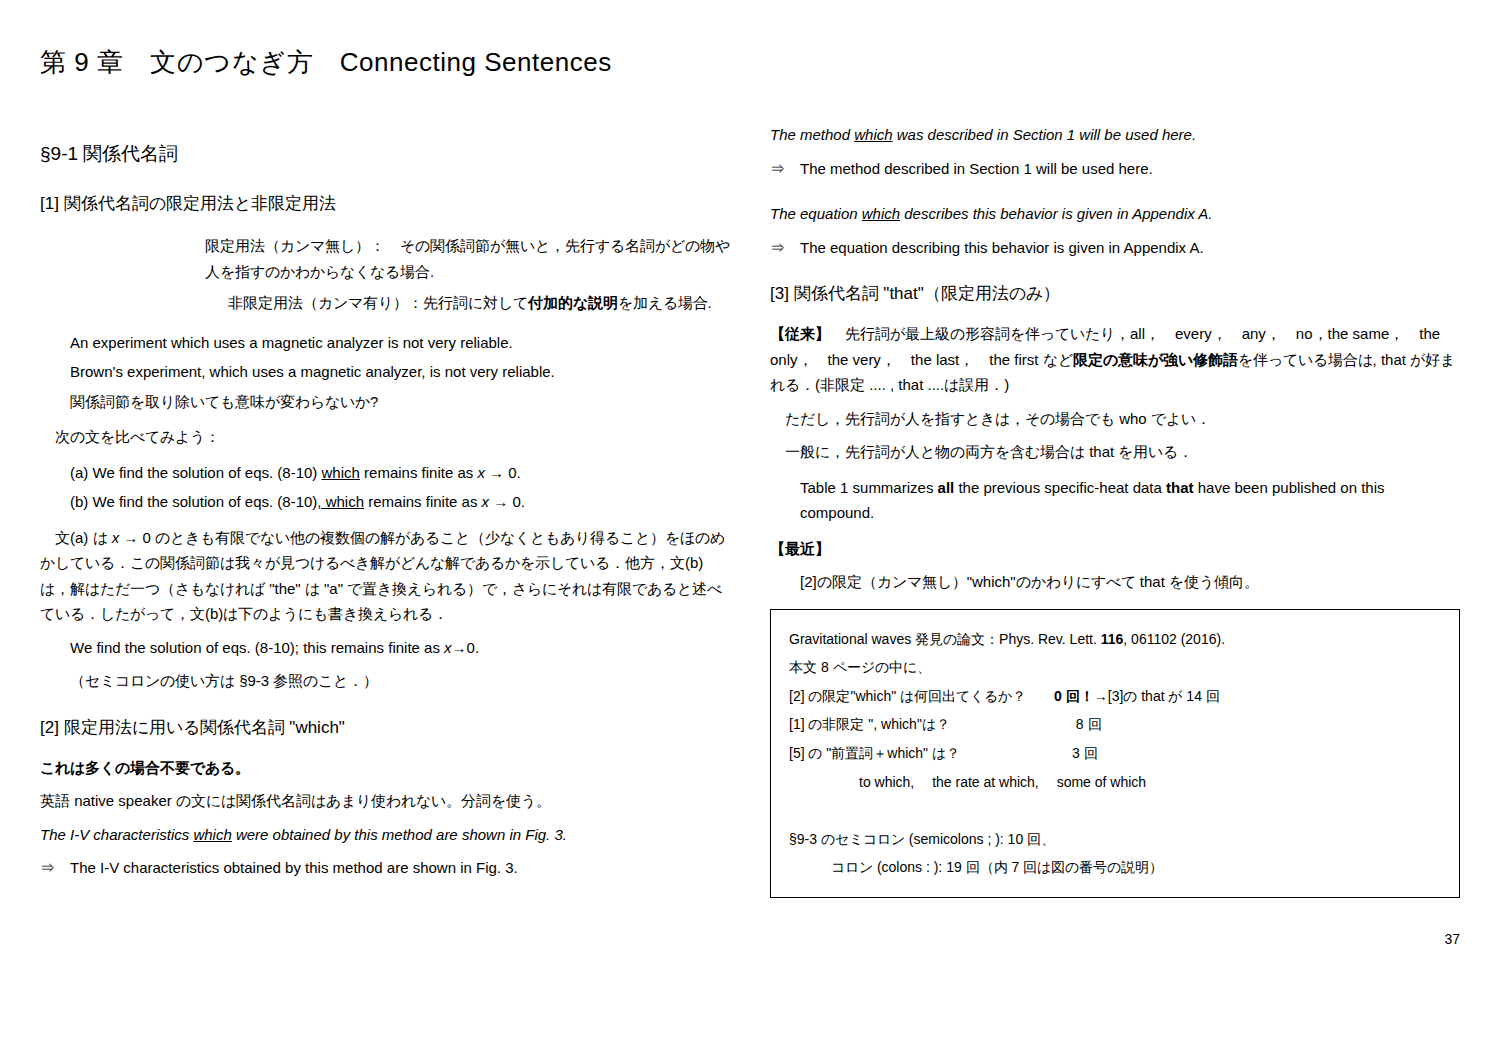第 9 章　文のつなぎ方　Connecting Sentences
§9-1 関係代名詞
[1] 関係代名詞の限定用法と非限定用法
限定用法（カンマ無し）：　その関係詞節が無いと，先行する名詞がどの物や人を指すのかわからなくなる場合.
非限定用法（カンマ有り）：先行詞に対して付加的な説明を加える場合.
An experiment which uses a magnetic analyzer is not very reliable.
Brown's experiment, which uses a magnetic analyzer, is not very reliable.
関係詞節を取り除いても意味が変わらないか?
次の文を比べてみよう：
(a) We find the solution of eqs. (8-10) which remains finite as x → 0.
(b) We find the solution of eqs. (8-10), which remains finite as x → 0.
文(a) は x → 0 のときも有限でない他の複数個の解があること（少なくともあり得ること）をほのめかしている．この関係詞節は我々が見つけるべき解がどんな解であるかを示している．他方，文(b)は，解はただ一つ（さもなければ "the" は "a" で置き換えられる）で，さらにそれは有限であると述べている．したがって，文(b)は下のようにも書き換えられる．
We find the solution of eqs. (8-10); this remains finite as x→0.
（セミコロンの使い方は §9-3 参照のこと．）
[2] 限定用法に用いる関係代名詞 "which"
これは多くの場合不要である。
英語 native speaker の文には関係代名詞はあまり使われない。分詞を使う。
The I-V characteristics which were obtained by this method are shown in Fig. 3.
⇒　The I-V characteristics obtained by this method are shown in Fig. 3.
The method which was described in Section 1 will be used here.
⇒　The method described in Section 1 will be used here.
The equation which describes this behavior is given in Appendix A.
⇒　The equation describing this behavior is given in Appendix A.
[3] 関係代名詞 "that"（限定用法のみ）
【従来】　先行詞が最上級の形容詞を伴っていたり，all，　every，　any，　no，the same，　the only，　the very，　the last，　the first など限定の意味が強い修飾語を伴っている場合は, that が好まれる．(非限定 .... , that ....は誤用．)
ただし，先行詞が人を指すときは，その場合でも who でよい．
一般に，先行詞が人と物の両方を含む場合は that を用いる．
Table 1 summarizes all the previous specific-heat data that have been published on this compound.
【最近】
[2]の限定（カンマ無し）"which"のかわりにすべて that を使う傾向。
Gravitational waves 発見の論文：Phys. Rev. Lett. 116, 061102 (2016).
本文 8 ページの中に、
[2] の限定"which" は何回出てくるか？　　0 回！→[3]の that が 14 回
[1] の非限定 ", which"は？　　　　　　　　　8 回
[5] の "前置詞＋which" は？　　　　　　　　3 回
to which,　 the rate at which,　 some of which
§9-3 のセミコロン (semicolons ; ): 10 回、
コロン (colons : ): 19 回（内 7 回は図の番号の説明）
37